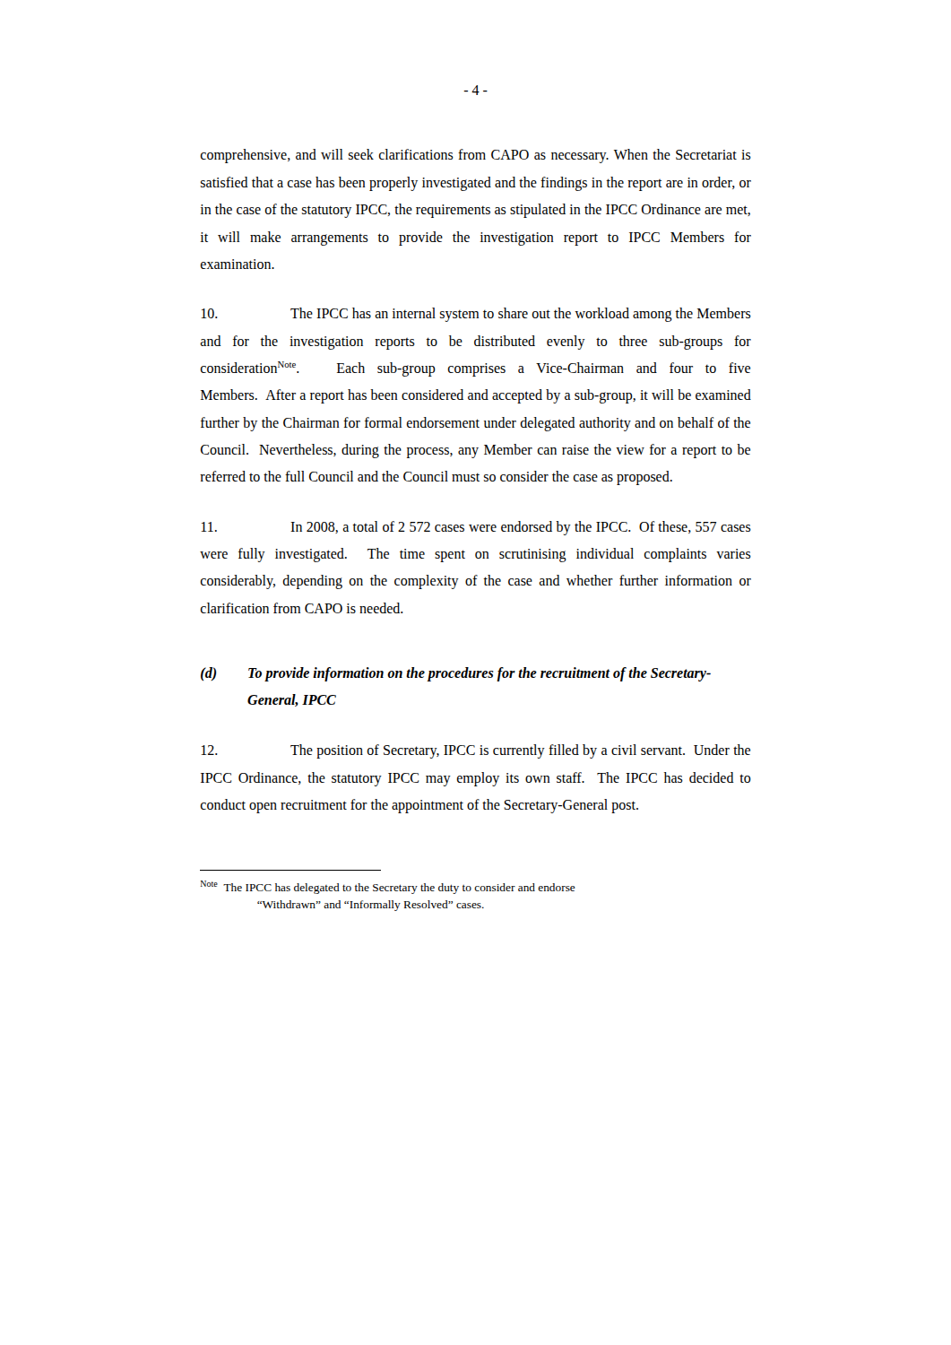- 4 -
comprehensive, and will seek clarifications from CAPO as necessary. When the Secretariat is satisfied that a case has been properly investigated and the findings in the report are in order, or in the case of the statutory IPCC, the requirements as stipulated in the IPCC Ordinance are met, it will make arrangements to provide the investigation report to IPCC Members for examination.
10. The IPCC has an internal system to share out the workload among the Members and for the investigation reports to be distributed evenly to three sub-groups for considerationNote. Each sub-group comprises a Vice-Chairman and four to five Members. After a report has been considered and accepted by a sub-group, it will be examined further by the Chairman for formal endorsement under delegated authority and on behalf of the Council. Nevertheless, during the process, any Member can raise the view for a report to be referred to the full Council and the Council must so consider the case as proposed.
11. In 2008, a total of 2 572 cases were endorsed by the IPCC. Of these, 557 cases were fully investigated. The time spent on scrutinising individual complaints varies considerably, depending on the complexity of the case and whether further information or clarification from CAPO is needed.
(d) To provide information on the procedures for the recruitment of the Secretary-General, IPCC
12. The position of Secretary, IPCC is currently filled by a civil servant. Under the IPCC Ordinance, the statutory IPCC may employ its own staff. The IPCC has decided to conduct open recruitment for the appointment of the Secretary-General post.
Note The IPCC has delegated to the Secretary the duty to consider and endorse “Withdrawn” and “Informally Resolved” cases.